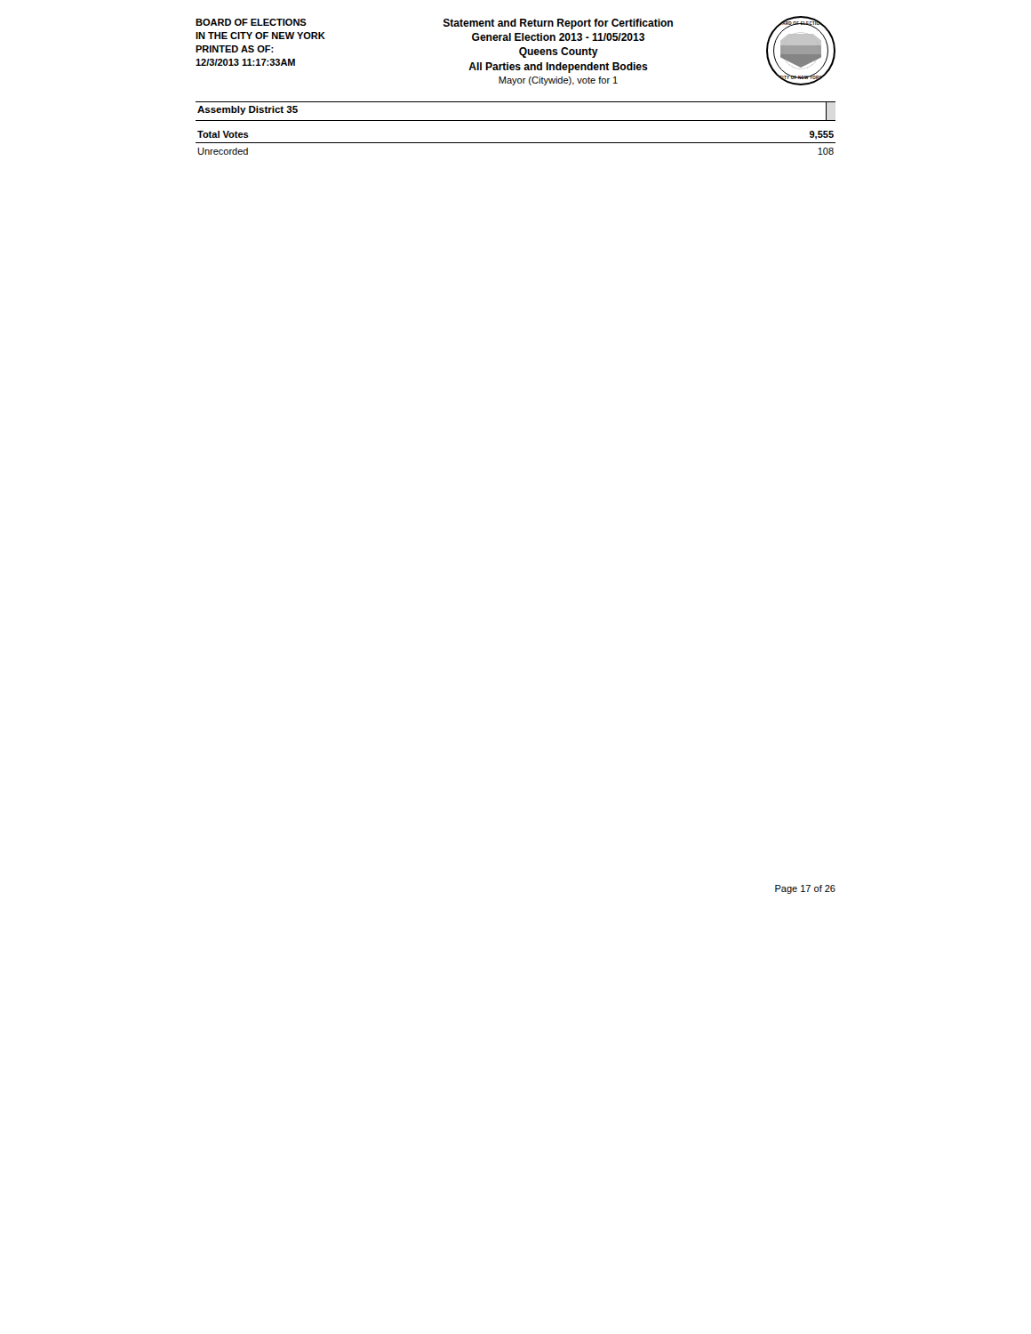BOARD OF ELECTIONS
IN THE CITY OF NEW YORK
PRINTED AS OF:
12/3/2013 11:17:33AM
Statement and Return Report for Certification
General Election 2013 - 11/05/2013
Queens County
All Parties and Independent Bodies
Mayor (Citywide), vote for 1
BOARD OF ELECTIONS
CITY OF NEW YORK
Assembly District 35
| Total Votes | 9,555 |
| Unrecorded | 108 |
Page 17 of 26